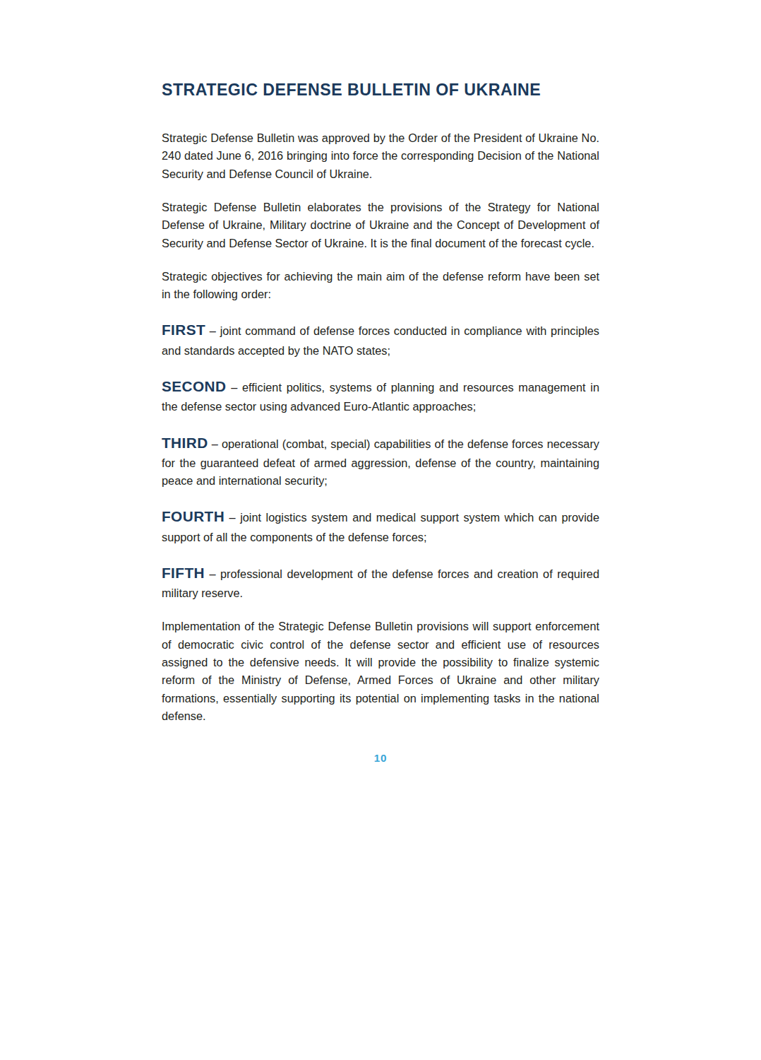Strategic Defense Bulletin of Ukraine
Strategic Defense Bulletin was approved by the Order of the President of Ukraine No. 240 dated June 6, 2016 bringing into force the corresponding Decision of the National Security and Defense Council of Ukraine.
Strategic Defense Bulletin elaborates the provisions of the Strategy for National Defense of Ukraine, Military doctrine of Ukraine and the Concept of Development of Security and Defense Sector of Ukraine. It is the final document of the forecast cycle.
Strategic objectives for achieving the main aim of the defense reform have been set in the following order:
First – joint command of defense forces conducted in compliance with principles and standards accepted by the NATO states;
Second – efficient politics, systems of planning and resources management in the defense sector using advanced Euro-Atlantic approaches;
Third – operational (combat, special) capabilities of the defense forces necessary for the guaranteed defeat of armed aggression, defense of the country, maintaining peace and international security;
Fourth – joint logistics system and medical support system which can provide support of all the components of the defense forces;
Fifth – professional development of the defense forces and creation of required military reserve.
Implementation of the Strategic Defense Bulletin provisions will support enforcement of democratic civic control of the defense sector and efficient use of resources assigned to the defensive needs. It will provide the possibility to finalize systemic reform of the Ministry of Defense, Armed Forces of Ukraine and other military formations, essentially supporting its potential on implementing tasks in the national defense.
10